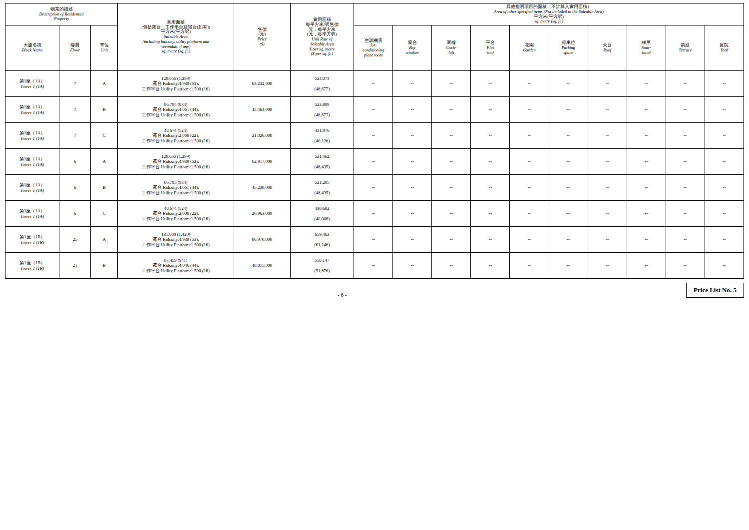| 物業的描述 Description of Residential Property | 實用面積 (包括露台，工作平台及陽台(如有)) 平方米(平方呎) Saleable Area (including balcony, utility platform and verandah, if any) sq. metre (sq. ft.) | 售價 (元) Price ($) | 實用面積 每平方米/呎售價 元，每平方米 (元，每平方呎) Unit Rate of Saleable Area $ per sq. metre ($ per sq. ft.) | 其他指明項目的面積（不計算入實用面積） Area of other specified items (Not included in the Saleable Area) 平方米(平方呎) sq. metre (sq. ft.) |
| --- | --- | --- | --- | --- |
| 大廈名稱 Block Name | 樓層 Floor | 單位 Unit | 空調機房 Air- conditioning plant room | 窗台 Bay window | 閣樓 Cock- loft | 平台 Flat roof | 花園 Garden | 停車位 Parking space | 天台 Roof | 梯屋 Stair- hood | 前庭 Terrace | 庭院 Yard |
| 第1座（1A） Tower 1 (1A) | 7 | A | 120.655 (1,299) 露台 Balcony:4.939 (53); 工作平台 Utility Platform:1.500 (16) | 63,232,000 | 524,073 (48,677) | -- | -- | -- | -- | -- | -- | -- | -- | -- | -- |
| 第1座（1A） Tower 1 (1A) | 7 | B | 86.795 (934) 露台 Balcony:4.061 (44); 工作平台 Utility Platform:1.500 (16) | 45,464,000 | 523,809 (48,677) | -- | -- | -- | -- | -- | -- | -- | -- | -- | -- |
| 第1座（1A） Tower 1 (1A) | 7 | C | 48.674 (524) 露台 Balcony:2.000 (22); 工作平台 Utility Platform:1.500 (16) | 21,026,000 | 431,976 (40,126) | -- | -- | -- | -- | -- | -- | -- | -- | -- | -- |
| 第1座（1A） Tower 1 (1A) | 6 | A | 120.655 (1,299) 露台 Balcony:4.939 (53); 工作平台 Utility Platform:1.500 (16) | 62,917,000 | 521,462 (48,435) | -- | -- | -- | -- | -- | -- | -- | -- | -- | -- |
| 第1座（1A） Tower 1 (1A) | 6 | B | 86.795 (934) 露台 Balcony:4.061 (44); 工作平台 Utility Platform:1.500 (16) | 45,238,000 | 521,205 (48,435) | -- | -- | -- | -- | -- | -- | -- | -- | -- | -- |
| 第1座（1A） Tower 1 (1A) | 6 | C | 48.674 (524) 露台 Balcony:2.000 (22); 工作平台 Utility Platform:1.500 (16) | 20,963,000 | 430,682 (40,006) | -- | -- | -- | -- | -- | -- | -- | -- | -- | -- |
| 第1座（1B） Tower 1 (1B) | 25 | A | 131.880 (1,420) 露台 Balcony:4.939 (53); 工作平台 Utility Platform:1.500 (16) | 86,970,000 | 659,463 (61,246) | -- | -- | -- | -- | -- | -- | -- | -- | -- | -- |
| 第1座（1B） Tower 1 (1B) | 21 | B | 87.459 (941) 露台 Balcony:4.046 (44); 工作平台 Utility Platform:1.500 (16) | 48,815,000 | 558,147 (51,876) | -- | -- | -- | -- | -- | -- | -- | -- | -- | -- |
- 6 -
Price List No. 5